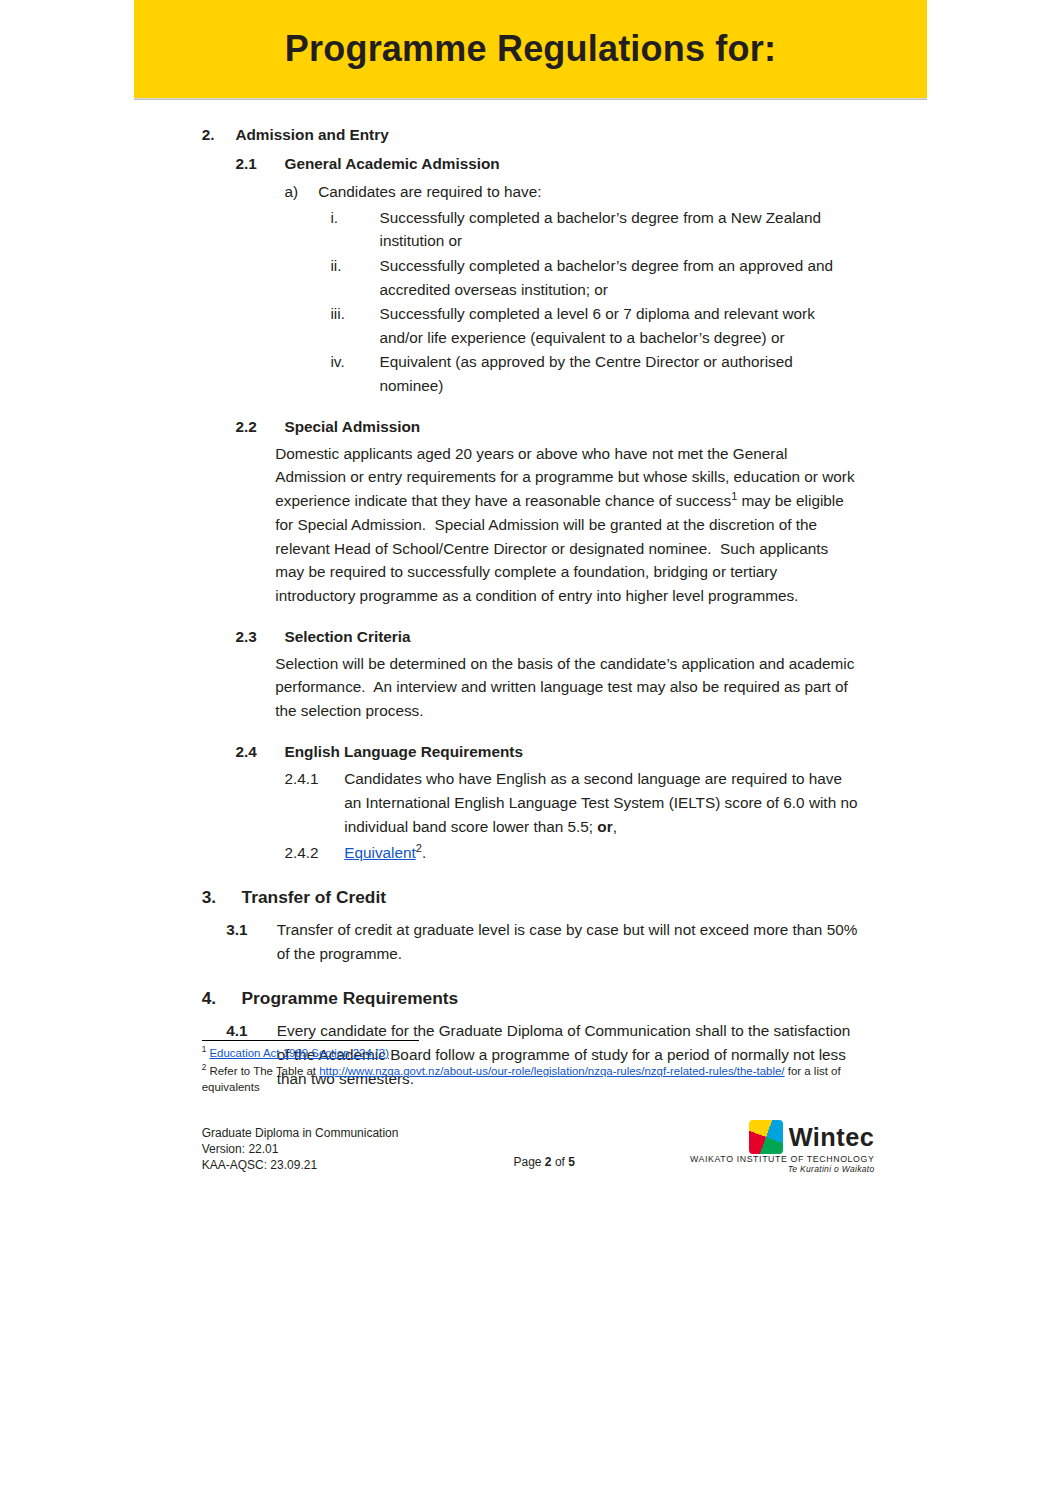Programme Regulations for:
2. Admission and Entry
2.1 General Academic Admission
a) Candidates are required to have:
i. Successfully completed a bachelor’s degree from a New Zealand institution or
ii. Successfully completed a bachelor’s degree from an approved and accredited overseas institution; or
iii. Successfully completed a level 6 or 7 diploma and relevant work and/or life experience (equivalent to a bachelor’s degree) or
iv. Equivalent (as approved by the Centre Director or authorised nominee)
2.2 Special Admission
Domestic applicants aged 20 years or above who have not met the General Admission or entry requirements for a programme but whose skills, education or work experience indicate that they have a reasonable chance of success1 may be eligible for Special Admission. Special Admission will be granted at the discretion of the relevant Head of School/Centre Director or designated nominee. Such applicants may be required to successfully complete a foundation, bridging or tertiary introductory programme as a condition of entry into higher level programmes.
2.3 Selection Criteria
Selection will be determined on the basis of the candidate’s application and academic performance. An interview and written language test may also be required as part of the selection process.
2.4 English Language Requirements
2.4.1 Candidates who have English as a second language are required to have an International English Language Test System (IELTS) score of 6.0 with no individual band score lower than 5.5; or,
2.4.2 Equivalent2.
3. Transfer of Credit
3.1 Transfer of credit at graduate level is case by case but will not exceed more than 50% of the programme.
4. Programme Requirements
4.1 Every candidate for the Graduate Diploma of Communication shall to the satisfaction of the Academic Board follow a programme of study for a period of normally not less than two semesters.
1 Education Act 1989 Section 224 (3)
2 Refer to The Table at http://www.nzqa.govt.nz/about-us/our-role/legislation/nzqa-rules/nzqf-related-rules/the-table/ for a list of equivalents
Graduate Diploma in Communication
Version: 22.01
KAA-AQSC: 23.09.21
Page 2 of 5
Wintec
WAIKATO INSTITUTE OF TECHNOLOGY
Te Kuratini o Waikato